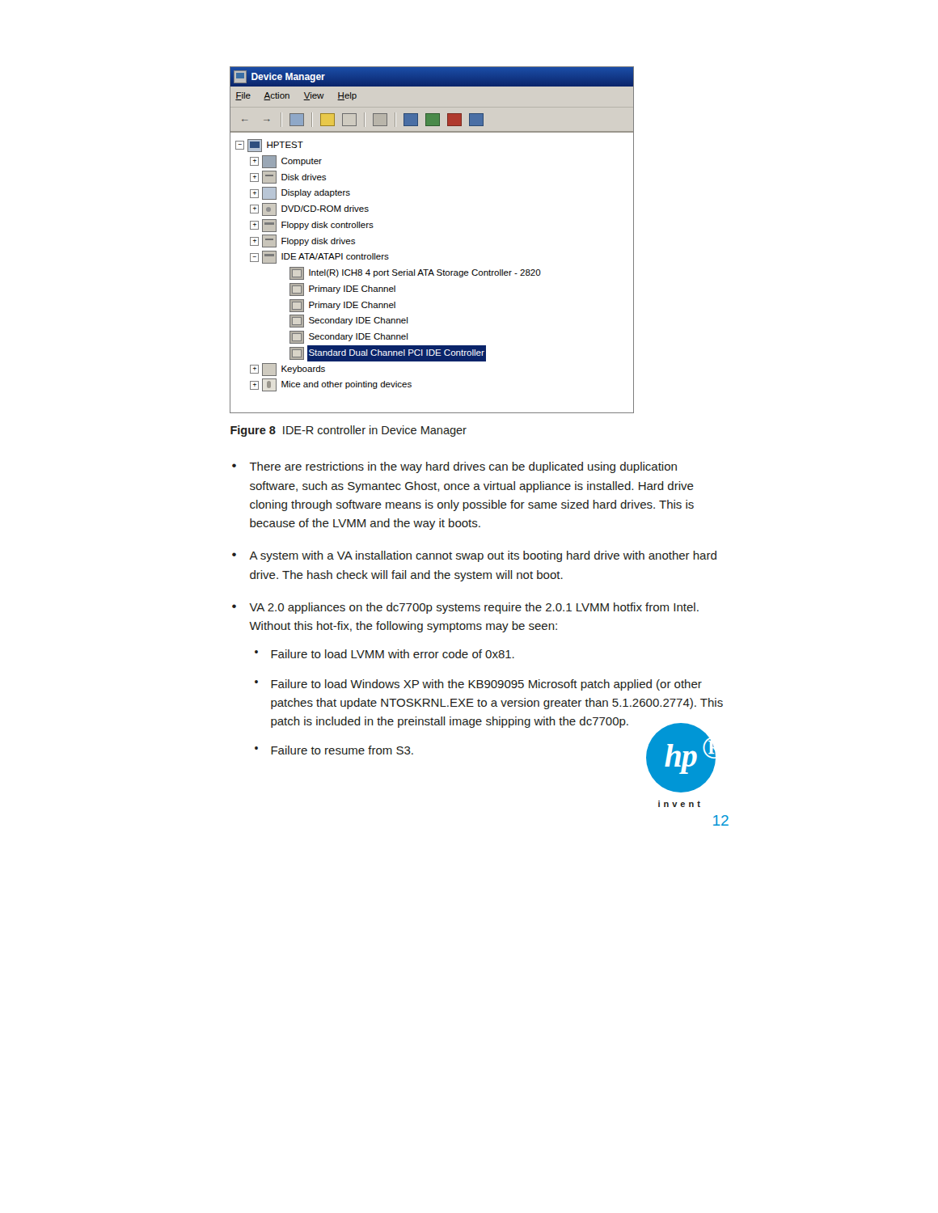Device Manager
File Action View Help
←
→
− HPTEST
+ Computer
+ Disk drives
+ Display adapters
+ DVD/CD-ROM drives
+ Floppy disk controllers
+ Floppy disk drives
− IDE ATA/ATAPI controllers
Intel(R) ICH8 4 port Serial ATA Storage Controller - 2820
Primary IDE Channel
Primary IDE Channel
Secondary IDE Channel
Secondary IDE Channel
Standard Dual Channel PCI IDE Controller
+ Keyboards
+ Mice and other pointing devices
Figure 8 IDE-R controller in Device Manager
There are restrictions in the way hard drives can be duplicated using duplication software, such as Symantec Ghost, once a virtual appliance is installed. Hard drive cloning through software means is only possible for same sized hard drives. This is because of the LVMM and the way it boots.
A system with a VA installation cannot swap out its booting hard drive with another hard drive. The hash check will fail and the system will not boot.
VA 2.0 appliances on the dc7700p systems require the 2.0.1 LVMM hotfix from Intel. Without this hot-fix, the following symptoms may be seen:
Failure to load LVMM with error code of 0x81.
Failure to load Windows XP with the KB909095 Microsoft patch applied (or other patches that update NTOSKRNL.EXE to a version greater than 5.1.2600.2774). This patch is included in the preinstall image shipping with the dc7700p.
Failure to resume from S3.
hp ®
invent
12